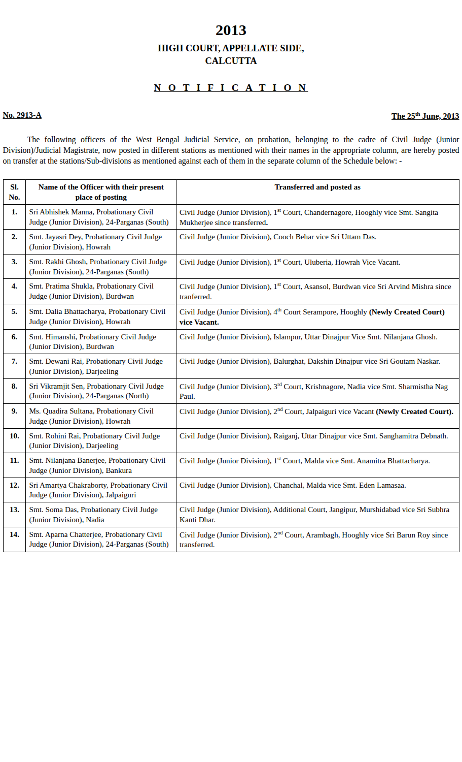2013
HIGH COURT, APPELLATE SIDE,
CALCUTTA
N O T I F I C A T I O N
No. 2913-A The 25th June, 2013
The following officers of the West Bengal Judicial Service, on probation, belonging to the cadre of Civil Judge (Junior Division)/Judicial Magistrate, now posted in different stations as mentioned with their names in the appropriate column, are hereby posted on transfer at the stations/Sub-divisions as mentioned against each of them in the separate column of the Schedule below: -
| Sl. No. | Name of the Officer with their present place of posting | Transferred and posted as |
| --- | --- | --- |
| 1. | Sri Abhishek Manna, Probationary Civil Judge (Junior Division), 24-Parganas (South) | Civil Judge (Junior Division), 1 st Court, Chandernagore, Hooghly vice Smt. Sangita Mukherjee since transferred . |
| 2. | Smt. Jayasri Dey, Probationary Civil Judge (Junior Division), Howrah | Civil Judge (Junior Division), Cooch Behar vice Sri Uttam Das. |
| 3. | Smt. Rakhi Ghosh, Probationary Civil Judge (Junior Division), 24-Parganas (South) | Civil Judge (Junior Division), 1 st Court, Uluberia, Howrah Vice Vacant. |
| 4. | Smt. Pratima Shukla, Probationary Civil Judge (Junior Division), Burdwan | Civil Judge (Junior Division), 1 st Court, Asansol, Burdwan vice Sri Arvind Mishra since tranferred. |
| 5. | Smt. Dalia Bhattacharya, Probationary Civil Judge (Junior Division), Howrah | Civil Judge (Junior Division), 4 th Court Serampore, Hooghly (Newly Created Court) vice Vacant. |
| 6. | Smt. Himanshi, Probationary Civil Judge (Junior Division), Burdwan | Civil Judge (Junior Division), Islampur, Uttar Dinajpur Vice Smt. Nilanjana Ghosh. |
| 7. | Smt. Dewani Rai, Probationary Civil Judge (Junior Division), Darjeeling | Civil Judge (Junior Division), Balurghat, Dakshin Dinajpur vice Sri Goutam Naskar. |
| 8. | Sri Vikramjit Sen, Probationary Civil Judge (Junior Division), 24-Parganas (North) | Civil Judge (Junior Division), 3 rd Court, Krishnagore, Nadia vice Smt. Sharmistha Nag Paul. |
| 9. | Ms. Quadira Sultana, Probationary Civil Judge (Junior Division), Howrah | Civil Judge (Junior Division), 2 nd Court, Jalpaiguri vice Vacant (Newly Created Court). |
| 10. | Smt. Rohini Rai, Probationary Civil Judge (Junior Division), Darjeeling | Civil Judge (Junior Division), Raiganj, Uttar Dinajpur vice Smt. Sanghamitra Debnath. |
| 11. | Smt. Nilanjana Banerjee, Probationary Civil Judge (Junior Division), Bankura | Civil Judge (Junior Division), 1 st Court, Malda vice Smt. Anamitra Bhattacharya. |
| 12. | Sri Amartya Chakraborty, Probationary Civil Judge (Junior Division), Jalpaiguri | Civil Judge (Junior Division), Chanchal, Malda vice Smt. Eden Lamasaa. |
| 13. | Smt. Soma Das, Probationary Civil Judge (Junior Division), Nadia | Civil Judge (Junior Division), Additional Court, Jangipur, Murshidabad vice Sri Subhra Kanti Dhar. |
| 14. | Smt. Aparna Chatterjee, Probationary Civil Judge (Junior Division), 24-Parganas (South) | Civil Judge (Junior Division), 2 nd Court, Arambagh, Hooghly vice Sri Barun Roy since transferred. |